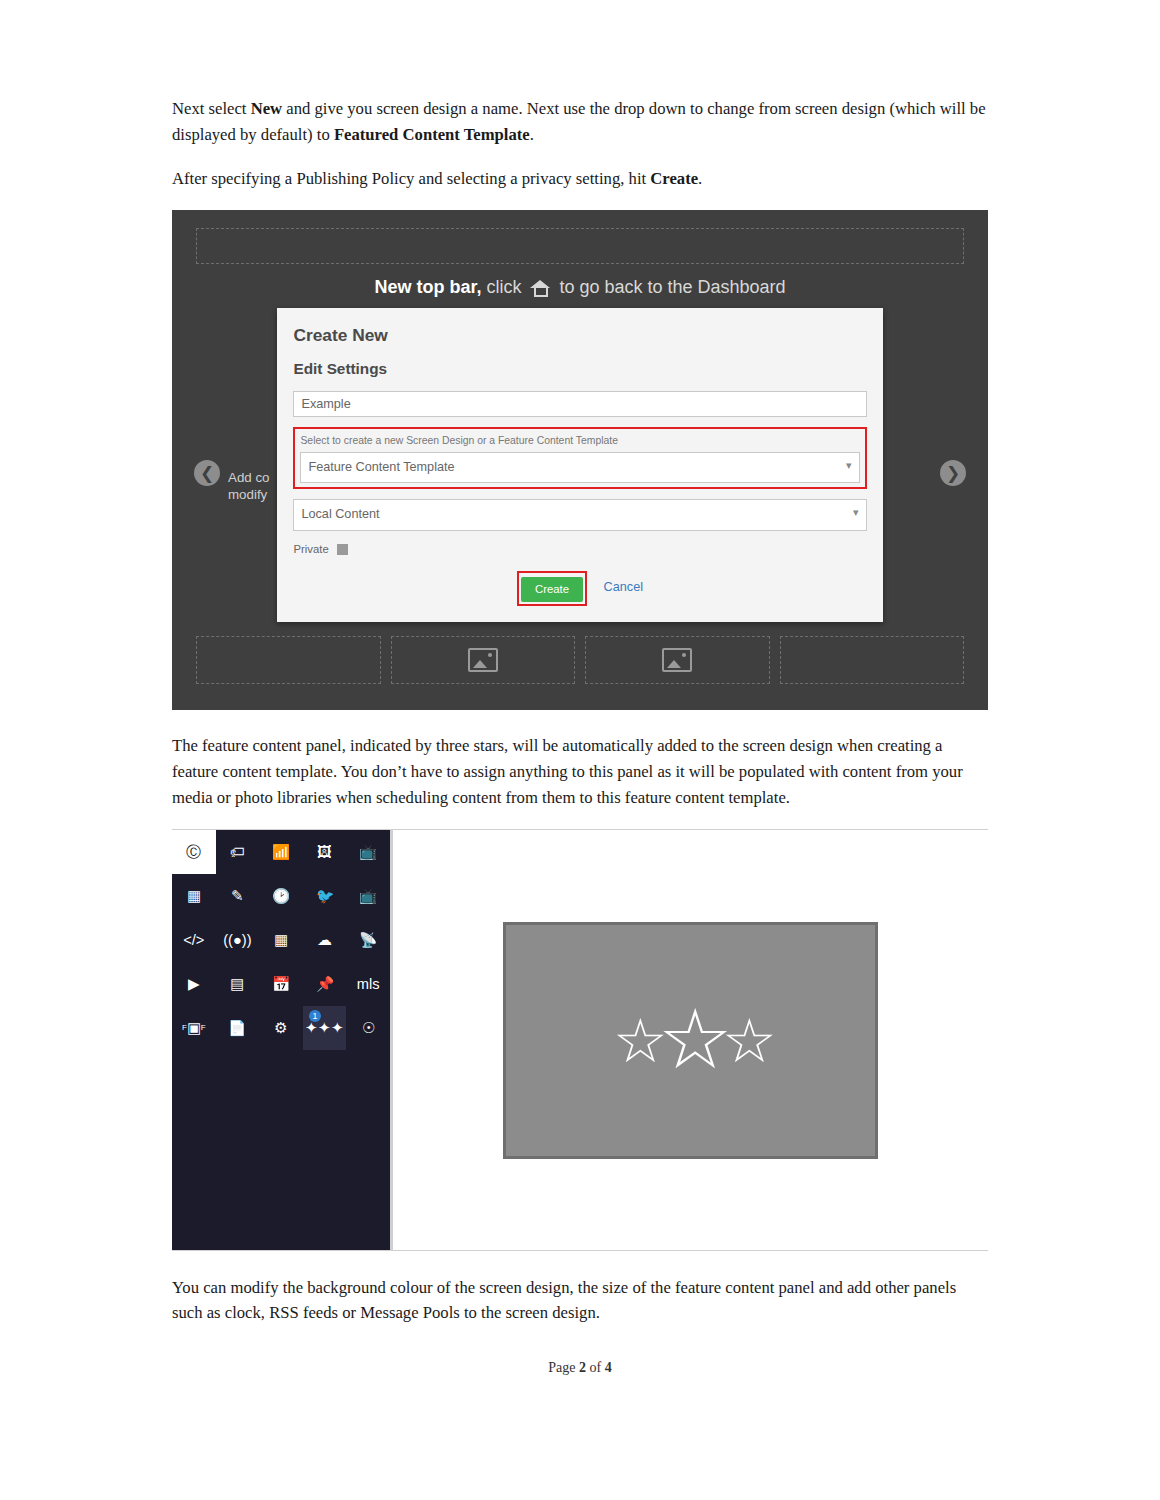Next select New and give you screen design a name. Next use the drop down to change from screen design (which will be displayed by default) to Featured Content Template.
After specifying a Publishing Policy and selecting a privacy setting, hit Create.
New top bar, click to go back to the Dashboard
Add co
modify
❮
❯
Create New
Edit Settings
Select to create a new Screen Design or a Feature Content Template
Feature Content Template
Local Content
Private
Create Cancel
The feature content panel, indicated by three stars, will be automatically added to the screen design when creating a feature content template. You don’t have to assign anything to this panel as it will be populated with content from your media or photo libraries when scheduling content from them to this feature content template.
Ⓒ
🏷
📶
🖼
📺
▦
✎
🕑
🐦
📺
</>
((●))
▦
☁
📡
▶
▤
📅
📌
mls
F▣F
📄
⚙
1✦✦✦
☉
☆☆☆
You can modify the background colour of the screen design, the size of the feature content panel and add other panels such as clock, RSS feeds or Message Pools to the screen design.
Page 2 of 4